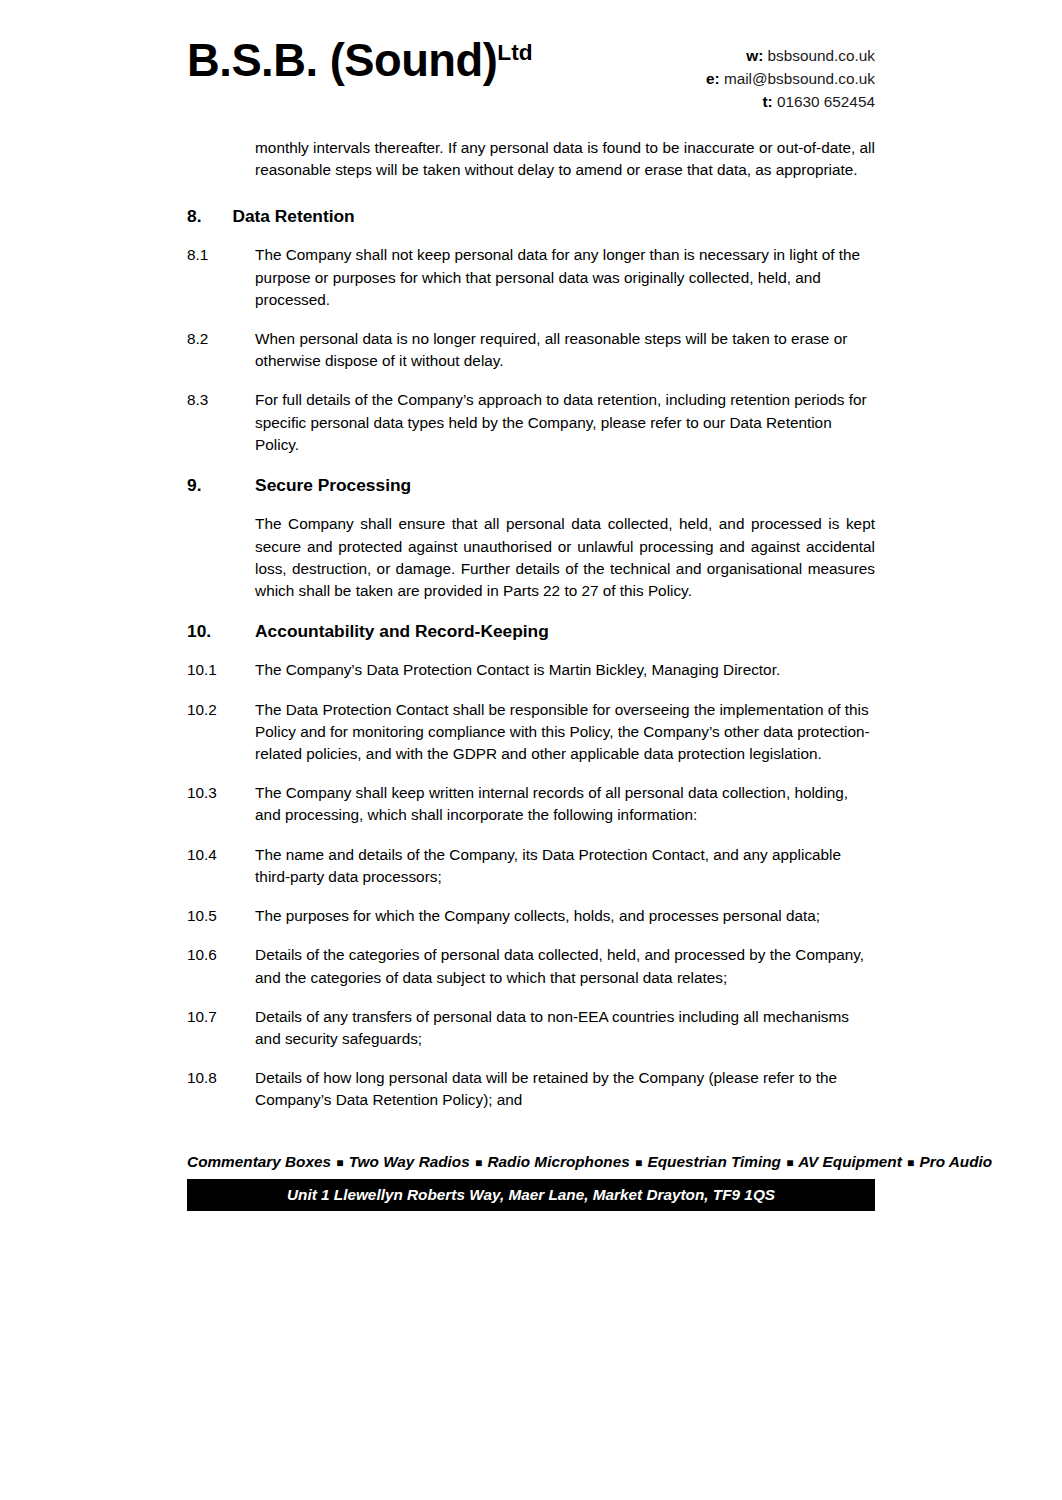B.S.B. (Sound)Ltd
w: bsbsound.co.uk
e: mail@bsbsound.co.uk
t: 01630 652454
monthly intervals thereafter. If any personal data is found to be inaccurate or out-of-date, all reasonable steps will be taken without delay to amend or erase that data, as appropriate.
8. Data Retention
8.1
The Company shall not keep personal data for any longer than is necessary in light of the purpose or purposes for which that personal data was originally collected, held, and processed.
8.2
When personal data is no longer required, all reasonable steps will be taken to erase or otherwise dispose of it without delay.
8.3
For full details of the Company’s approach to data retention, including retention periods for specific personal data types held by the Company, please refer to our Data Retention Policy.
9. Secure Processing
The Company shall ensure that all personal data collected, held, and processed is kept secure and protected against unauthorised or unlawful processing and against accidental loss, destruction, or damage. Further details of the technical and organisational measures which shall be taken are provided in Parts 22 to 27 of this Policy.
10. Accountability and Record-Keeping
10.1
The Company’s Data Protection Contact is Martin Bickley, Managing Director.
10.2
The Data Protection Contact shall be responsible for overseeing the implementation of this Policy and for monitoring compliance with this Policy, the Company’s other data protection-related policies, and with the GDPR and other applicable data protection legislation.
10.3
The Company shall keep written internal records of all personal data collection, holding, and processing, which shall incorporate the following information:
10.4
The name and details of the Company, its Data Protection Contact, and any applicable third-party data processors;
10.5
The purposes for which the Company collects, holds, and processes personal data;
10.6
Details of the categories of personal data collected, held, and processed by the Company, and the categories of data subject to which that personal data relates;
10.7
Details of any transfers of personal data to non-EEA countries including all mechanisms and security safeguards;
10.8
Details of how long personal data will be retained by the Company (please refer to the Company’s Data Retention Policy); and
Commentary Boxes ■ Two Way Radios ■ Radio Microphones ■ Equestrian Timing ■ AV Equipment ■ Pro Audio
Unit 1 Llewellyn Roberts Way, Maer Lane, Market Drayton, TF9 1QS